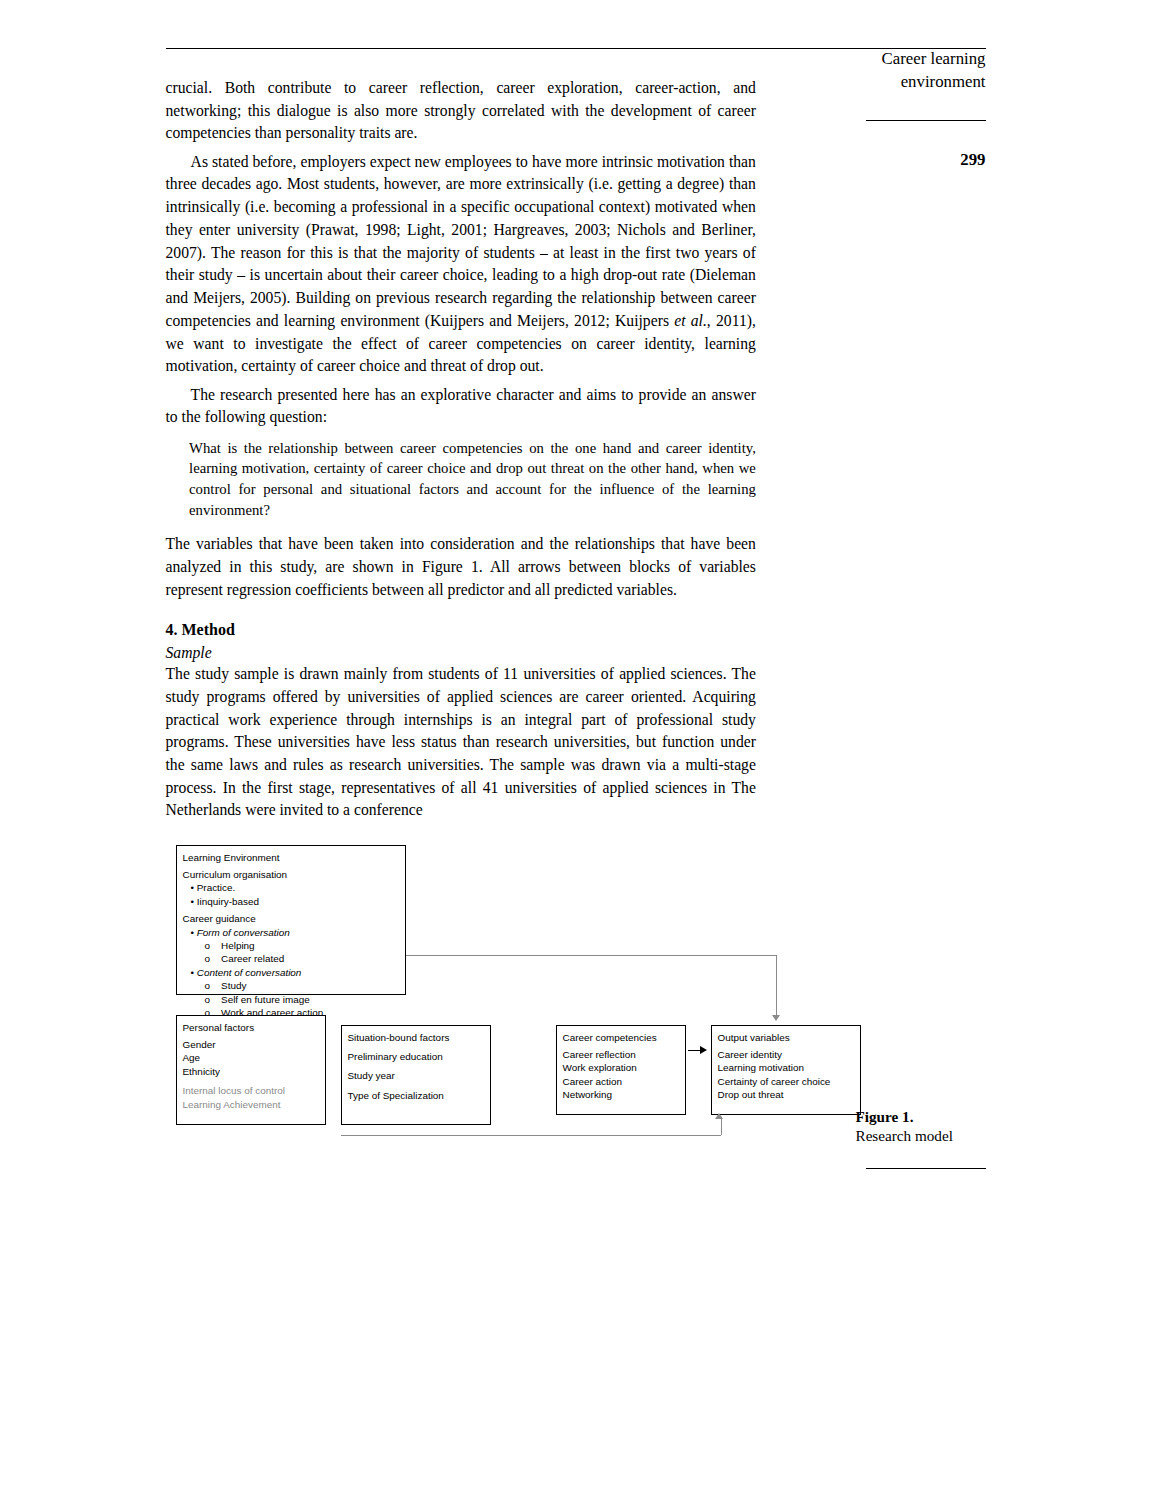Career learning
environment
299
crucial. Both contribute to career reflection, career exploration, career-action, and networking; this dialogue is also more strongly correlated with the development of career competencies than personality traits are.
As stated before, employers expect new employees to have more intrinsic motivation than three decades ago. Most students, however, are more extrinsically (i.e. getting a degree) than intrinsically (i.e. becoming a professional in a specific occupational context) motivated when they enter university (Prawat, 1998; Light, 2001; Hargreaves, 2003; Nichols and Berliner, 2007). The reason for this is that the majority of students – at least in the first two years of their study – is uncertain about their career choice, leading to a high drop-out rate (Dieleman and Meijers, 2005). Building on previous research regarding the relationship between career competencies and learning environment (Kuijpers and Meijers, 2012; Kuijpers et al., 2011), we want to investigate the effect of career competencies on career identity, learning motivation, certainty of career choice and threat of drop out.
The research presented here has an explorative character and aims to provide an answer to the following question:
What is the relationship between career competencies on the one hand and career identity, learning motivation, certainty of career choice and drop out threat on the other hand, when we control for personal and situational factors and account for the influence of the learning environment?
The variables that have been taken into consideration and the relationships that have been analyzed in this study, are shown in Figure 1. All arrows between blocks of variables represent regression coefficients between all predictor and all predicted variables.
4. Method
Sample
The study sample is drawn mainly from students of 11 universities of applied sciences. The study programs offered by universities of applied sciences are career oriented. Acquiring practical work experience through internships is an integral part of professional study programs. These universities have less status than research universities, but function under the same laws and rules as research universities. The sample was drawn via a multi-stage process. In the first stage, representatives of all 41 universities of applied sciences in The Netherlands were invited to a conference
Learning Environment
Curriculum organisation
• Practice.
• Iinquiry-based
Career guidance
• Form of conversation
o Helping
o Career related
• Content of conversation
o Study
o Self en future image
o Work and career action
Personal factors
Gender
Age
Ethnicity
Internal locus of control
Learning Achievement
Situation-bound factors
Preliminary education
Study year
Type of Specialization
Career competencies
Career reflection
Work exploration
Career action
Networking
Output variables
Career identity
Learning motivation
Certainty of career choice
Drop out threat
Figure 1. Research model